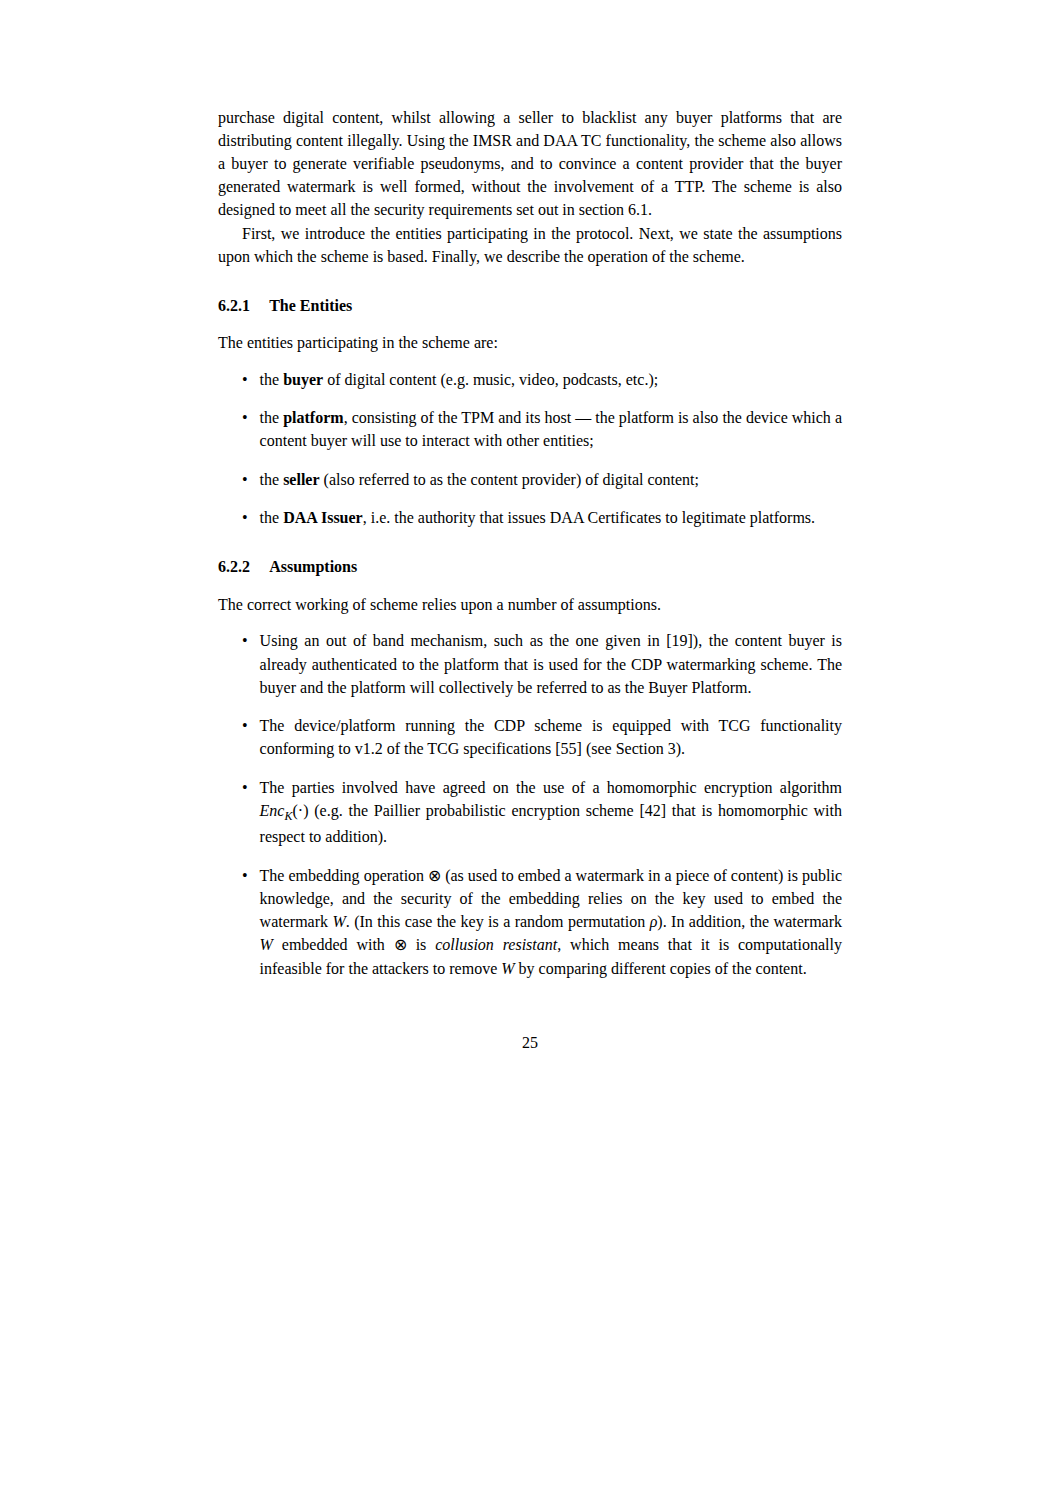purchase digital content, whilst allowing a seller to blacklist any buyer platforms that are distributing content illegally. Using the IMSR and DAA TC functionality, the scheme also allows a buyer to generate verifiable pseudonyms, and to convince a content provider that the buyer generated watermark is well formed, without the involvement of a TTP. The scheme is also designed to meet all the security requirements set out in section 6.1.
First, we introduce the entities participating in the protocol. Next, we state the assumptions upon which the scheme is based. Finally, we describe the operation of the scheme.
6.2.1 The Entities
The entities participating in the scheme are:
the buyer of digital content (e.g. music, video, podcasts, etc.);
the platform, consisting of the TPM and its host — the platform is also the device which a content buyer will use to interact with other entities;
the seller (also referred to as the content provider) of digital content;
the DAA Issuer, i.e. the authority that issues DAA Certificates to legitimate platforms.
6.2.2 Assumptions
The correct working of scheme relies upon a number of assumptions.
Using an out of band mechanism, such as the one given in [19]), the content buyer is already authenticated to the platform that is used for the CDP watermarking scheme. The buyer and the platform will collectively be referred to as the Buyer Platform.
The device/platform running the CDP scheme is equipped with TCG functionality conforming to v1.2 of the TCG specifications [55] (see Section 3).
The parties involved have agreed on the use of a homomorphic encryption algorithm EncK(·) (e.g. the Paillier probabilistic encryption scheme [42] that is homomorphic with respect to addition).
The embedding operation ⊗ (as used to embed a watermark in a piece of content) is public knowledge, and the security of the embedding relies on the key used to embed the watermark W. (In this case the key is a random permutation ρ). In addition, the watermark W embedded with ⊗ is collusion resistant, which means that it is computationally infeasible for the attackers to remove W by comparing different copies of the content.
25